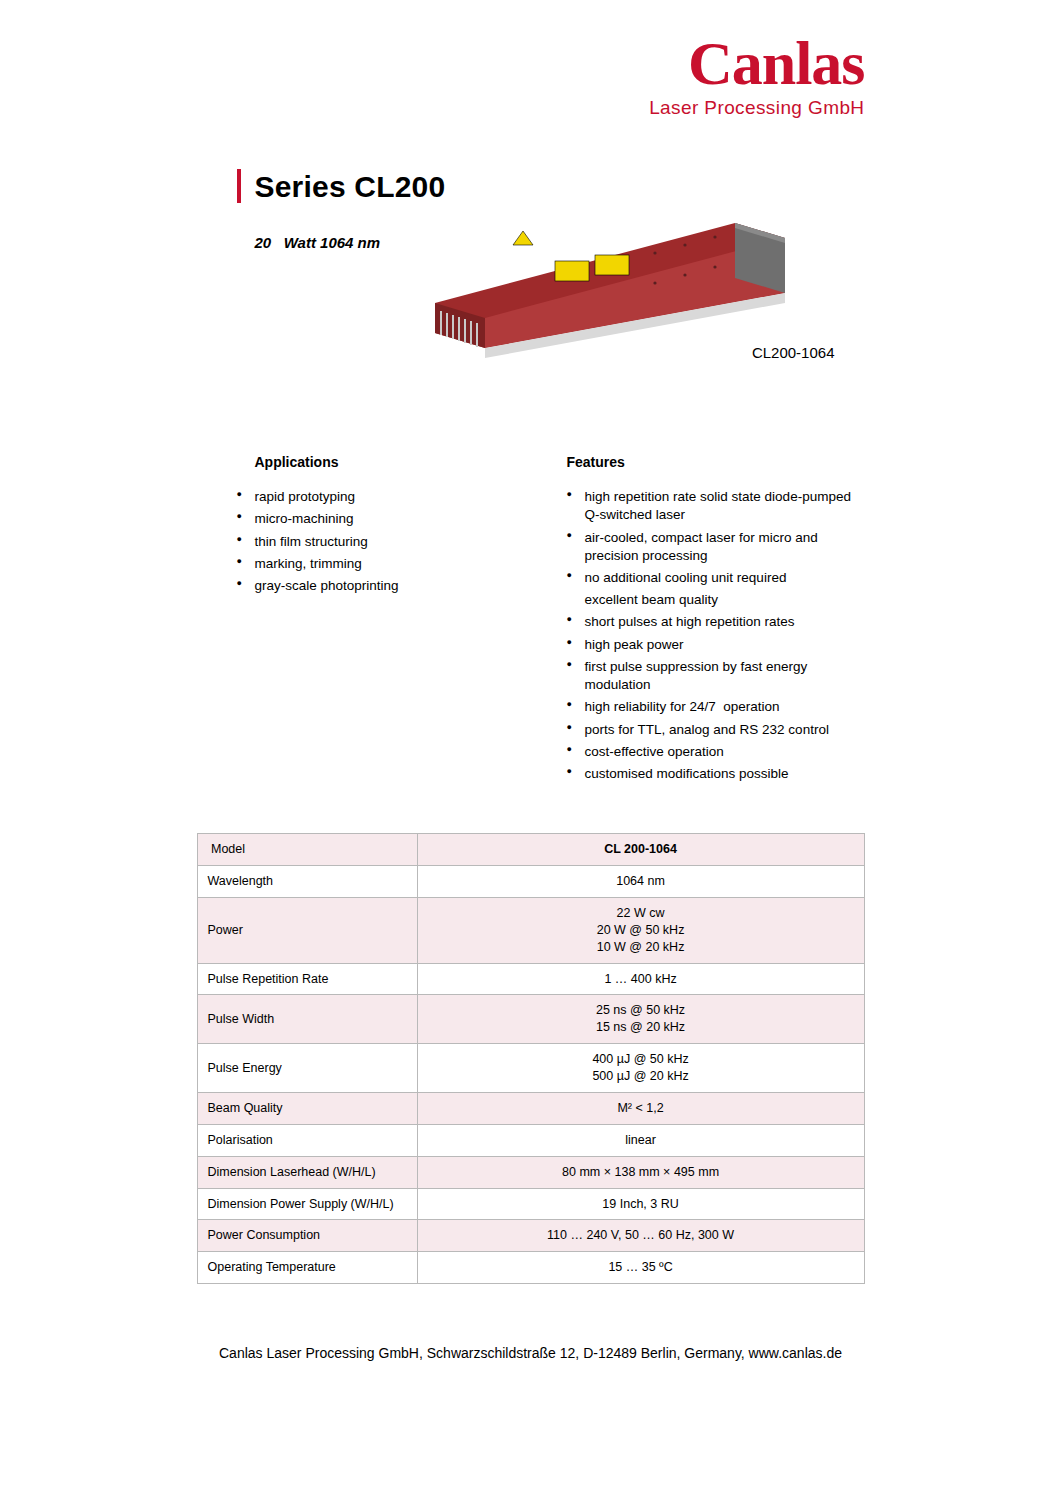Canlas
Laser Processing GmbH
Series CL200
20 Watt 1064 nm
CL200-1064
Applications
rapid prototyping
micro-machining
thin film structuring
marking, trimming
gray-scale photoprinting
Features
high repetition rate solid state diode-pumped Q-switched laser
air-cooled, compact laser for micro and precision processing
no additional cooling unit required
excellent beam quality
short pulses at high repetition rates
high peak power
first pulse suppression by fast energy modulation
high reliability for 24/7 operation
ports for TTL, analog and RS 232 control
cost-effective operation
customised modifications possible
| Model | CL 200-1064 |
| Wavelength | 1064 nm |
| Power | 22 W cw 20 W @ 50 kHz 10 W @ 20 kHz |
| Pulse Repetition Rate | 1 … 400 kHz |
| Pulse Width | 25 ns @ 50 kHz 15 ns @ 20 kHz |
| Pulse Energy | 400 µJ @ 50 kHz 500 µJ @ 20 kHz |
| Beam Quality | M² < 1,2 |
| Polarisation | linear |
| Dimension Laserhead (W/H/L) | 80 mm × 138 mm × 495 mm |
| Dimension Power Supply (W/H/L) | 19 Inch, 3 RU |
| Power Consumption | 110 … 240 V, 50 … 60 Hz, 300 W |
| Operating Temperature | 15 … 35 ºC |
Canlas Laser Processing GmbH, Schwarzschildstraße 12, D-12489 Berlin, Germany, www.canlas.de